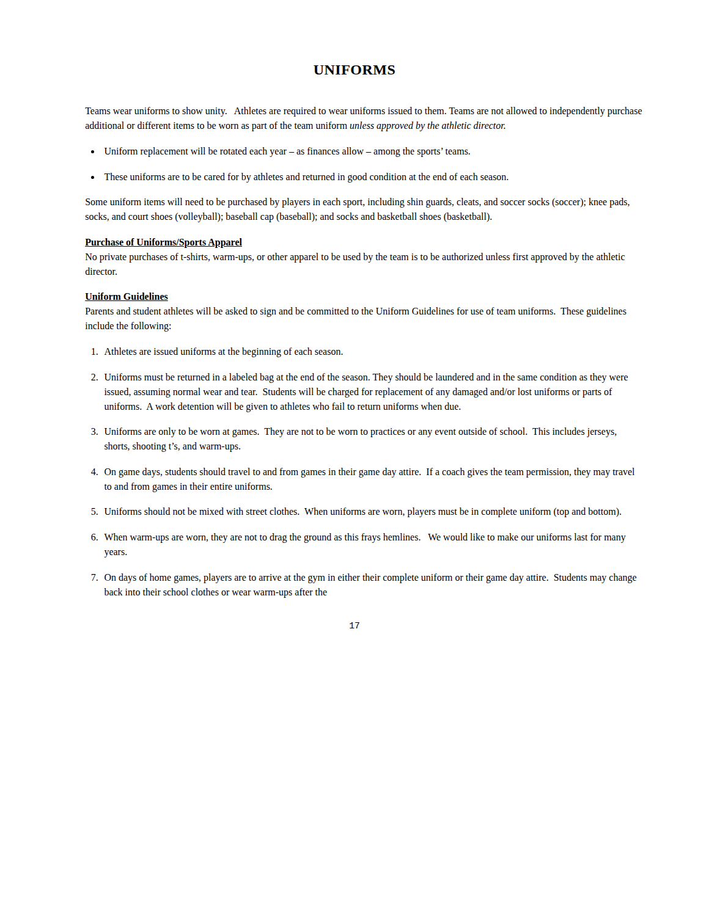UNIFORMS
Teams wear uniforms to show unity. Athletes are required to wear uniforms issued to them. Teams are not allowed to independently purchase additional or different items to be worn as part of the team uniform unless approved by the athletic director.
Uniform replacement will be rotated each year – as finances allow – among the sports’ teams.
These uniforms are to be cared for by athletes and returned in good condition at the end of each season.
Some uniform items will need to be purchased by players in each sport, including shin guards, cleats, and soccer socks (soccer); knee pads, socks, and court shoes (volleyball); baseball cap (baseball); and socks and basketball shoes (basketball).
Purchase of Uniforms/Sports Apparel
No private purchases of t-shirts, warm-ups, or other apparel to be used by the team is to be authorized unless first approved by the athletic director.
Uniform Guidelines
Parents and student athletes will be asked to sign and be committed to the Uniform Guidelines for use of team uniforms. These guidelines include the following:
Athletes are issued uniforms at the beginning of each season.
Uniforms must be returned in a labeled bag at the end of the season. They should be laundered and in the same condition as they were issued, assuming normal wear and tear. Students will be charged for replacement of any damaged and/or lost uniforms or parts of uniforms. A work detention will be given to athletes who fail to return uniforms when due.
Uniforms are only to be worn at games. They are not to be worn to practices or any event outside of school. This includes jerseys, shorts, shooting t’s, and warm-ups.
On game days, students should travel to and from games in their game day attire. If a coach gives the team permission, they may travel to and from games in their entire uniforms.
Uniforms should not be mixed with street clothes. When uniforms are worn, players must be in complete uniform (top and bottom).
When warm-ups are worn, they are not to drag the ground as this frays hemlines. We would like to make our uniforms last for many years.
On days of home games, players are to arrive at the gym in either their complete uniform or their game day attire. Students may change back into their school clothes or wear warm-ups after the
17